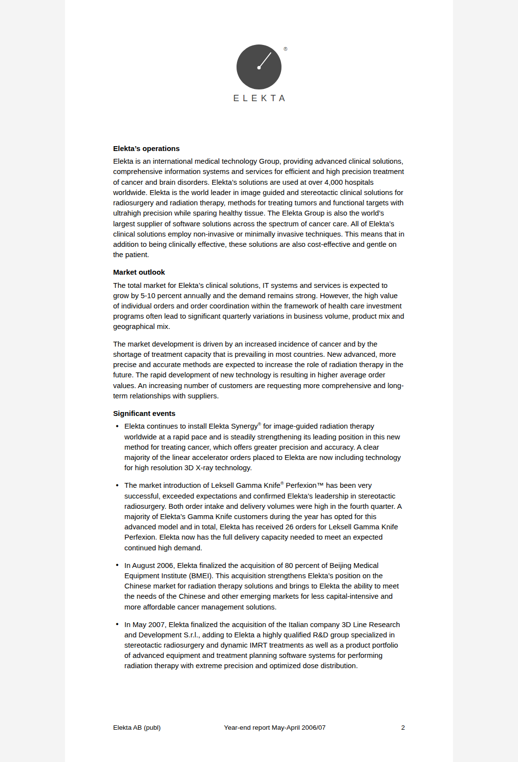®
ELEKTA
Elekta’s operations
Elekta is an international medical technology Group, providing advanced clinical solutions, comprehensive information systems and services for efficient and high precision treatment of cancer and brain disorders. Elekta’s solutions are used at over 4,000 hospitals worldwide. Elekta is the world leader in image guided and stereotactic clinical solutions for radiosurgery and radiation therapy, methods for treating tumors and functional targets with ultrahigh precision while sparing healthy tissue. The Elekta Group is also the world’s largest supplier of software solutions across the spectrum of cancer care. All of Elekta’s clinical solutions employ non-invasive or minimally invasive techniques. This means that in addition to being clinically effective, these solutions are also cost-effective and gentle on the patient.
Market outlook
The total market for Elekta’s clinical solutions, IT systems and services is expected to grow by 5-10 percent annually and the demand remains strong. However, the high value of individual orders and order coordination within the framework of health care investment programs often lead to significant quarterly variations in business volume, product mix and geographical mix.
The market development is driven by an increased incidence of cancer and by the shortage of treatment capacity that is prevailing in most countries. New advanced, more precise and accurate methods are expected to increase the role of radiation therapy in the future. The rapid development of new technology is resulting in higher average order values. An increasing number of customers are requesting more comprehensive and long-term relationships with suppliers.
Significant events
Elekta continues to install Elekta Synergy® for image-guided radiation therapy worldwide at a rapid pace and is steadily strengthening its leading position in this new method for treating cancer, which offers greater precision and accuracy. A clear majority of the linear accelerator orders placed to Elekta are now including technology for high resolution 3D X-ray technology.
The market introduction of Leksell Gamma Knife® Perfexion™ has been very successful, exceeded expectations and confirmed Elekta’s leadership in stereotactic radiosurgery. Both order intake and delivery volumes were high in the fourth quarter. A majority of Elekta’s Gamma Knife customers during the year has opted for this advanced model and in total, Elekta has received 26 orders for Leksell Gamma Knife Perfexion. Elekta now has the full delivery capacity needed to meet an expected continued high demand.
In August 2006, Elekta finalized the acquisition of 80 percent of Beijing Medical Equipment Institute (BMEI). This acquisition strengthens Elekta’s position on the Chinese market for radiation therapy solutions and brings to Elekta the ability to meet the needs of the Chinese and other emerging markets for less capital-intensive and more affordable cancer management solutions.
In May 2007, Elekta finalized the acquisition of the Italian company 3D Line Research and Development S.r.l., adding to Elekta a highly qualified R&D group specialized in stereotactic radiosurgery and dynamic IMRT treatments as well as a product portfolio of advanced equipment and treatment planning software systems for performing radiation therapy with extreme precision and optimized dose distribution.
Elekta AB (publ)
Year-end report May-April 2006/07
2